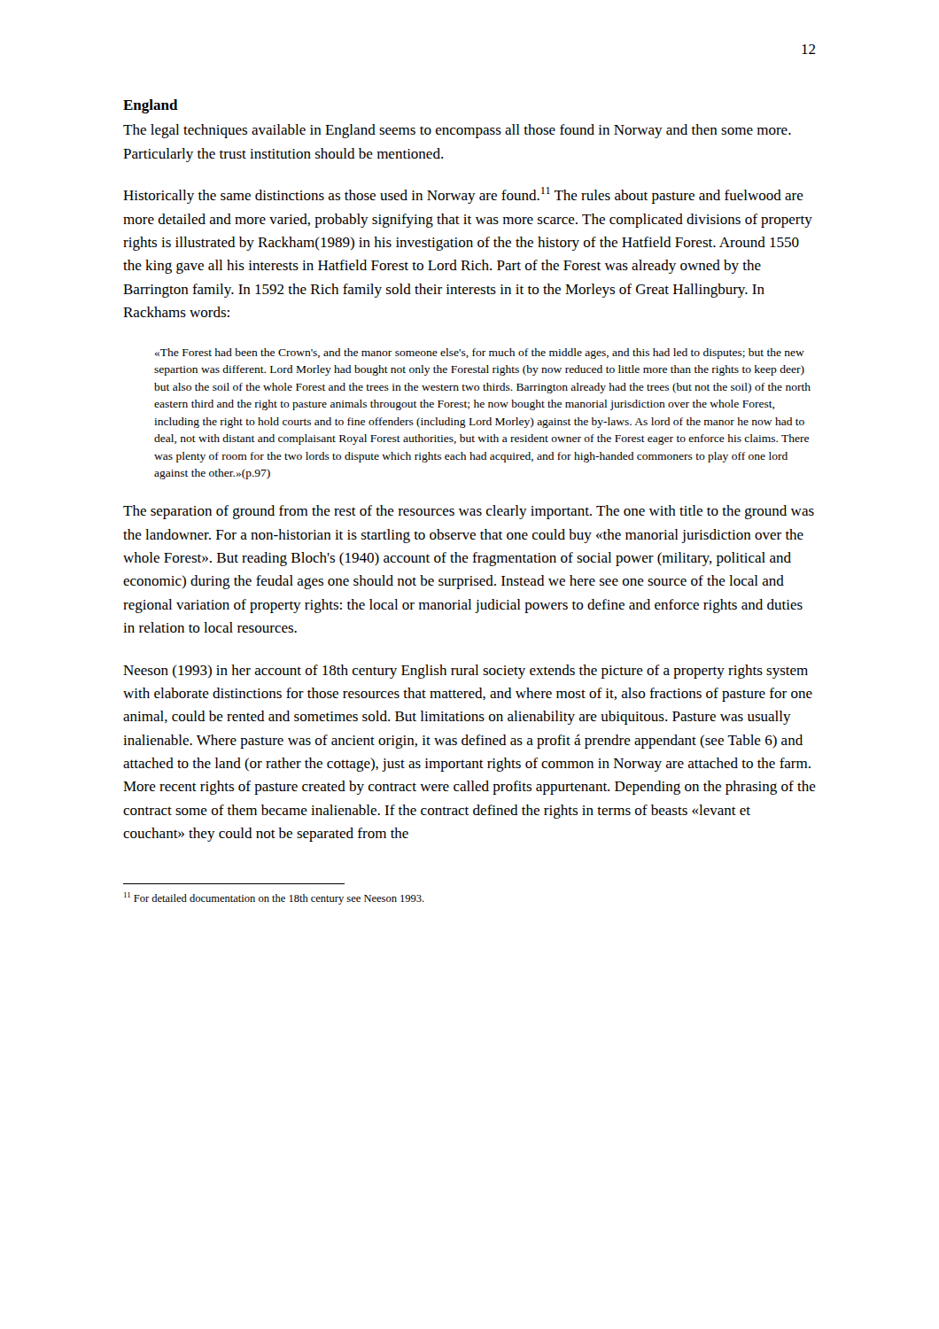12
England
The legal techniques available in England seems to encompass all those found in Norway and then some more. Particularly the trust institution should be mentioned.
Historically the same distinctions as those used in Norway are found.11 The rules about pasture and fuelwood are more detailed and more varied, probably signifying that it was more scarce. The complicated divisions of property rights is illustrated by Rackham(1989) in his investigation of the the history of the Hatfield Forest. Around 1550 the king gave all his interests in Hatfield Forest to Lord Rich. Part of the Forest was already owned by the Barrington family. In 1592 the Rich family sold their interests in it to the Morleys of Great Hallingbury. In Rackhams words:
«The Forest had been the Crown's, and the manor someone else's, for much of the middle ages, and this had led to disputes; but the new separtion was different. Lord Morley had bought not only the Forestal rights (by now reduced to little more than the rights to keep deer) but also the soil of the whole Forest and the trees in the western two thirds. Barrington already had the trees (but not the soil) of the north eastern third and the right to pasture animals througout the Forest; he now bought the manorial jurisdiction over the whole Forest, including the right to hold courts and to fine offenders (including Lord Morley) against the by-laws. As lord of the manor he now had to deal, not with distant and complaisant Royal Forest authorities, but with a resident owner of the Forest eager to enforce his claims. There was plenty of room for the two lords to dispute which rights each had acquired, and for high-handed commoners to play off one lord against the other.»(p.97)
The separation of ground from the rest of the resources was clearly important. The one with title to the ground was the landowner. For a non-historian it is startling to observe that one could buy «the manorial jurisdiction over the whole Forest». But reading Bloch's (1940) account of the fragmentation of social power (military, political and economic) during the feudal ages one should not be surprised. Instead we here see one source of the local and regional variation of property rights: the local or manorial judicial powers to define and enforce rights and duties in relation to local resources.
Neeson (1993) in her account of 18th century English rural society extends the picture of a property rights system with elaborate distinctions for those resources that mattered, and where most of it, also fractions of pasture for one animal, could be rented and sometimes sold. But limitations on alienability are ubiquitous. Pasture was usually inalienable. Where pasture was of ancient origin, it was defined as a profit á prendre appendant (see Table 6) and attached to the land (or rather the cottage), just as important rights of common in Norway are attached to the farm. More recent rights of pasture created by contract were called profits appurtenant. Depending on the phrasing of the contract some of them became inalienable. If the contract defined the rights in terms of beasts «levant et couchant» they could not be separated from the
11 For detailed documentation on the 18th century see Neeson 1993.